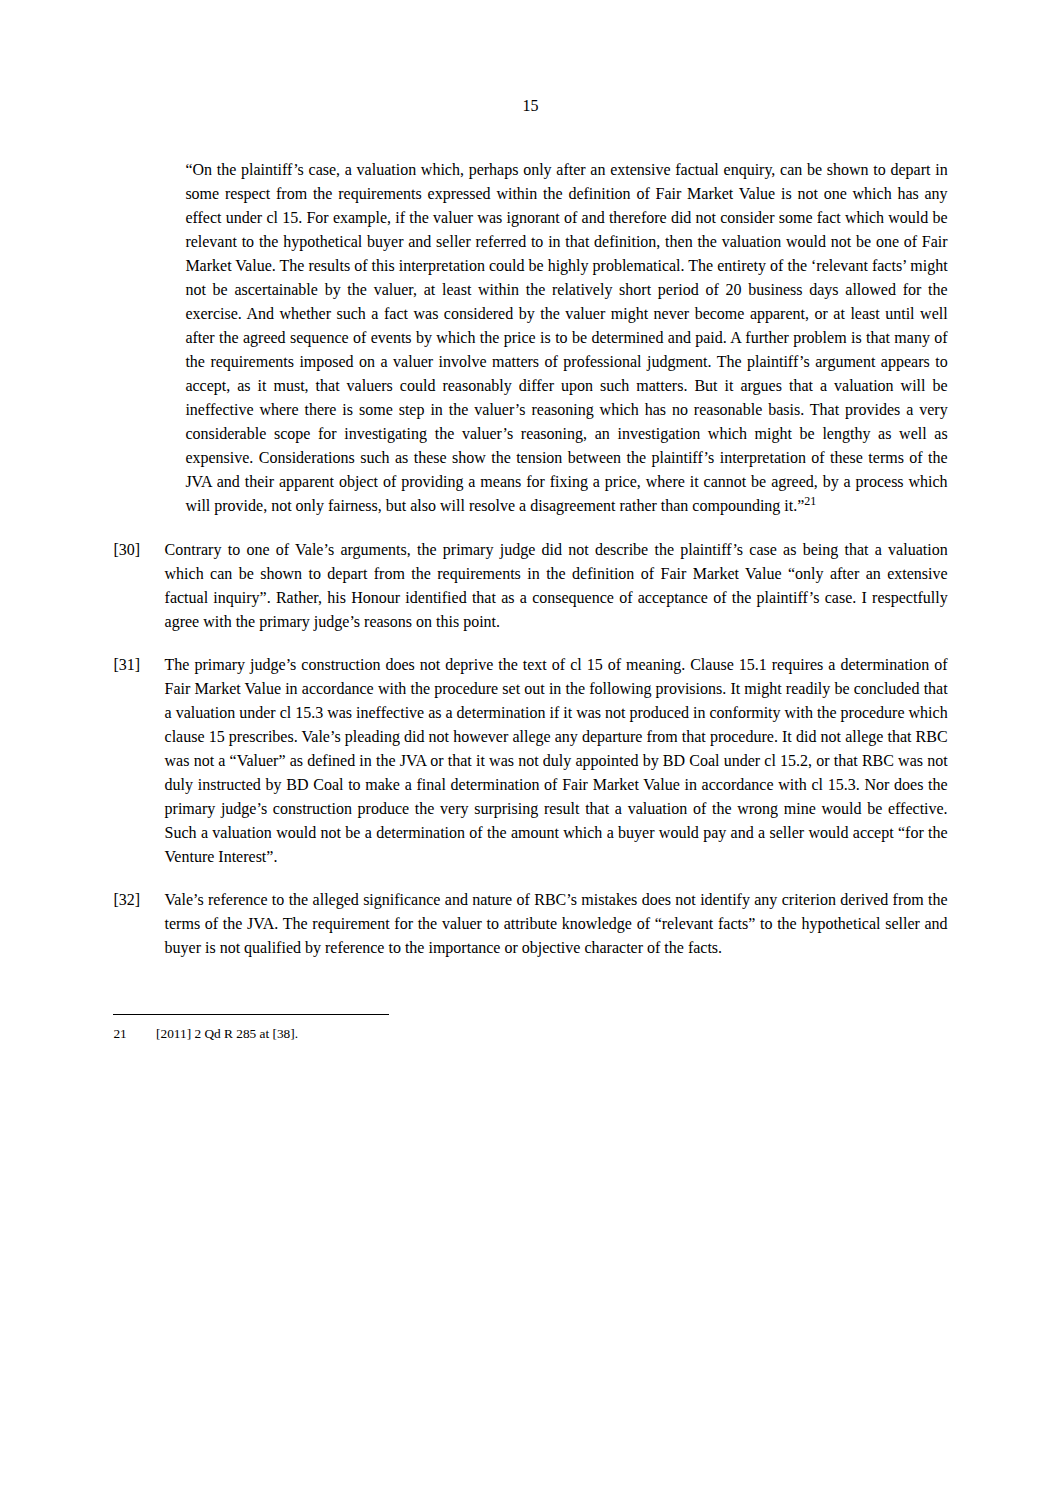15
“On the plaintiff’s case, a valuation which, perhaps only after an extensive factual enquiry, can be shown to depart in some respect from the requirements expressed within the definition of Fair Market Value is not one which has any effect under cl 15. For example, if the valuer was ignorant of and therefore did not consider some fact which would be relevant to the hypothetical buyer and seller referred to in that definition, then the valuation would not be one of Fair Market Value. The results of this interpretation could be highly problematical. The entirety of the ‘relevant facts’ might not be ascertainable by the valuer, at least within the relatively short period of 20 business days allowed for the exercise. And whether such a fact was considered by the valuer might never become apparent, or at least until well after the agreed sequence of events by which the price is to be determined and paid. A further problem is that many of the requirements imposed on a valuer involve matters of professional judgment. The plaintiff’s argument appears to accept, as it must, that valuers could reasonably differ upon such matters. But it argues that a valuation will be ineffective where there is some step in the valuer’s reasoning which has no reasonable basis. That provides a very considerable scope for investigating the valuer’s reasoning, an investigation which might be lengthy as well as expensive. Considerations such as these show the tension between the plaintiff’s interpretation of these terms of the JVA and their apparent object of providing a means for fixing a price, where it cannot be agreed, by a process which will provide, not only fairness, but also will resolve a disagreement rather than compounding it.”21
[30]
Contrary to one of Vale’s arguments, the primary judge did not describe the plaintiff’s case as being that a valuation which can be shown to depart from the requirements in the definition of Fair Market Value “only after an extensive factual inquiry”. Rather, his Honour identified that as a consequence of acceptance of the plaintiff’s case. I respectfully agree with the primary judge’s reasons on this point.
[31]
The primary judge’s construction does not deprive the text of cl 15 of meaning. Clause 15.1 requires a determination of Fair Market Value in accordance with the procedure set out in the following provisions. It might readily be concluded that a valuation under cl 15.3 was ineffective as a determination if it was not produced in conformity with the procedure which clause 15 prescribes. Vale’s pleading did not however allege any departure from that procedure. It did not allege that RBC was not a “Valuer” as defined in the JVA or that it was not duly appointed by BD Coal under cl 15.2, or that RBC was not duly instructed by BD Coal to make a final determination of Fair Market Value in accordance with cl 15.3. Nor does the primary judge’s construction produce the very surprising result that a valuation of the wrong mine would be effective. Such a valuation would not be a determination of the amount which a buyer would pay and a seller would accept “for the Venture Interest”.
[32]
Vale’s reference to the alleged significance and nature of RBC’s mistakes does not identify any criterion derived from the terms of the JVA. The requirement for the valuer to attribute knowledge of “relevant facts” to the hypothetical seller and buyer is not qualified by reference to the importance or objective character of the facts.
21
[2011] 2 Qd R 285 at [38].